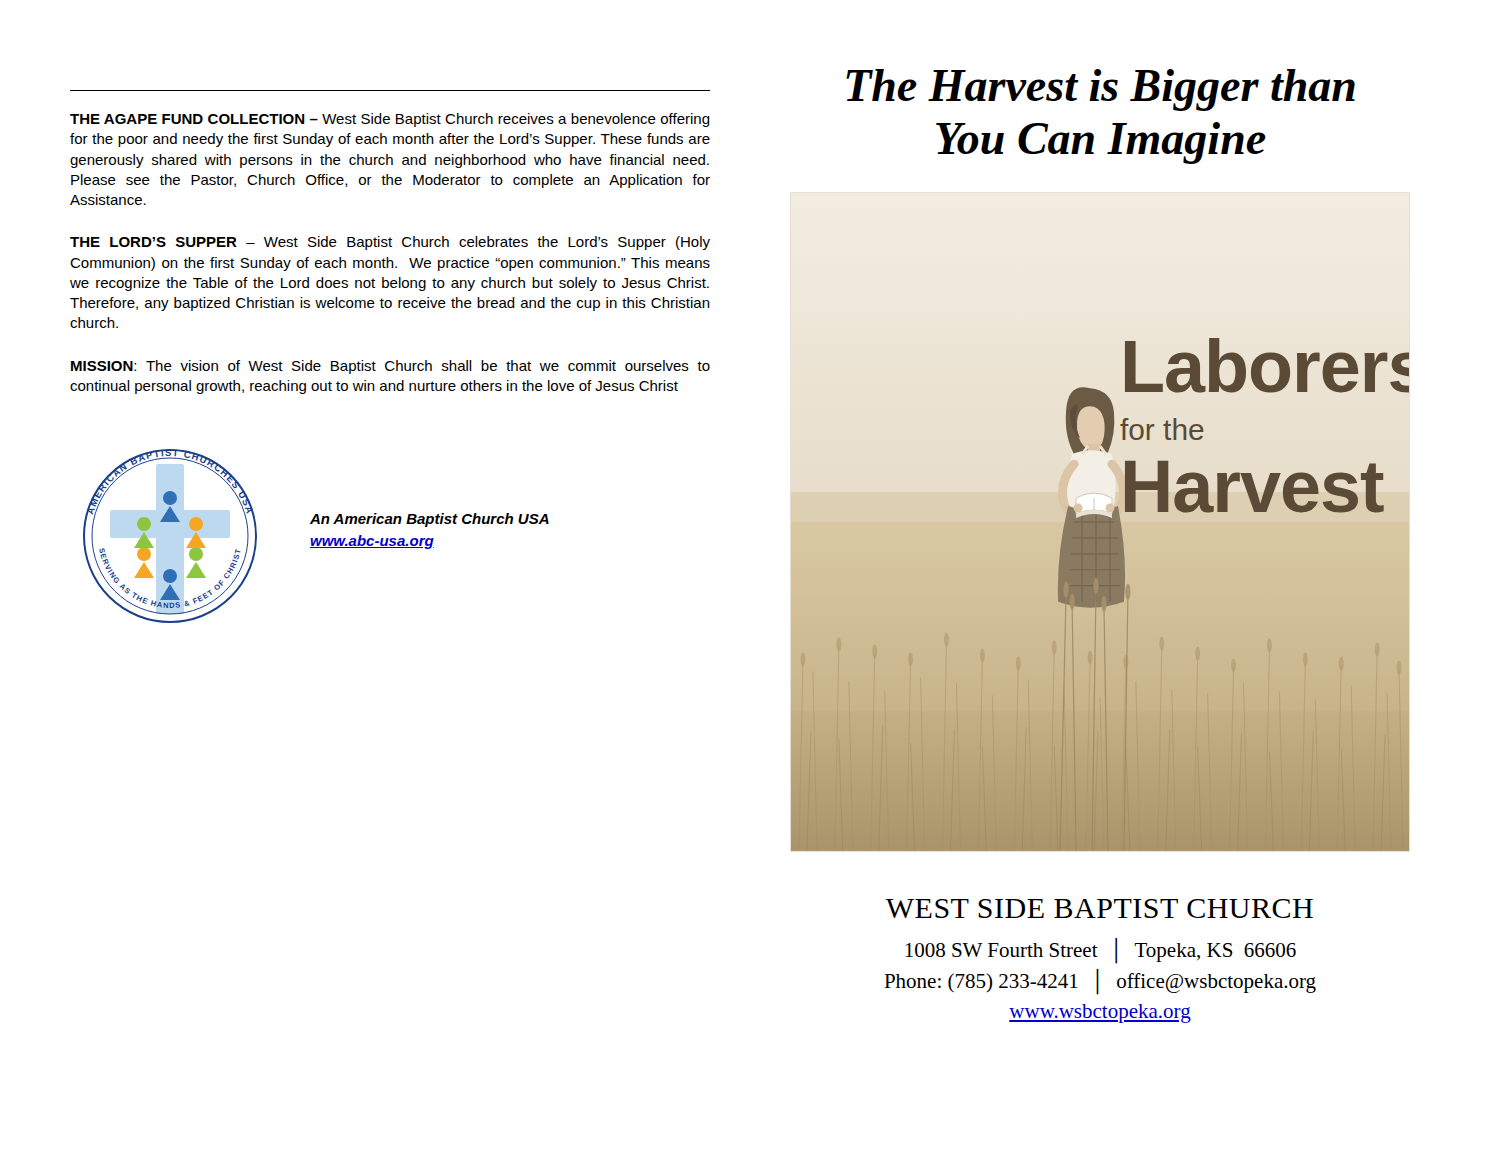THE AGAPE FUND COLLECTION – West Side Baptist Church receives a benevolence offering for the poor and needy the first Sunday of each month after the Lord’s Supper. These funds are generously shared with persons in the church and neighborhood who have financial need. Please see the Pastor, Church Office, or the Moderator to complete an Application for Assistance.
THE LORD’S SUPPER – West Side Baptist Church celebrates the Lord’s Supper (Holy Communion) on the first Sunday of each month. We practice “open communion.” This means we recognize the Table of the Lord does not belong to any church but solely to Jesus Christ. Therefore, any baptized Christian is welcome to receive the bread and the cup in this Christian church.
MISSION: The vision of West Side Baptist Church shall be that we commit ourselves to continual personal growth, reaching out to win and nurture others in the love of Jesus Christ
American Baptist Churches USA — Serving as the Hands & Feet of Christ AMERICAN BAPTIST CHURCHES USA SERVING AS THE HANDS & FEET OF CHRIST
An American Baptist Church USA
www.abc-usa.org
The Harvest is Bigger than
You Can Imagine
Laborers for the Harvest Sepia-toned photograph of a woman standing in a wheat field holding an open book, with the words “Laborers for the Harvest” overlaid. Laborers for the Harvest
WEST SIDE BAPTIST CHURCH
1008 SW Fourth Street │ Topeka, KS 66606
Phone: (785) 233-4241 │ office@wsbctopeka.org
www.wsbctopeka.org